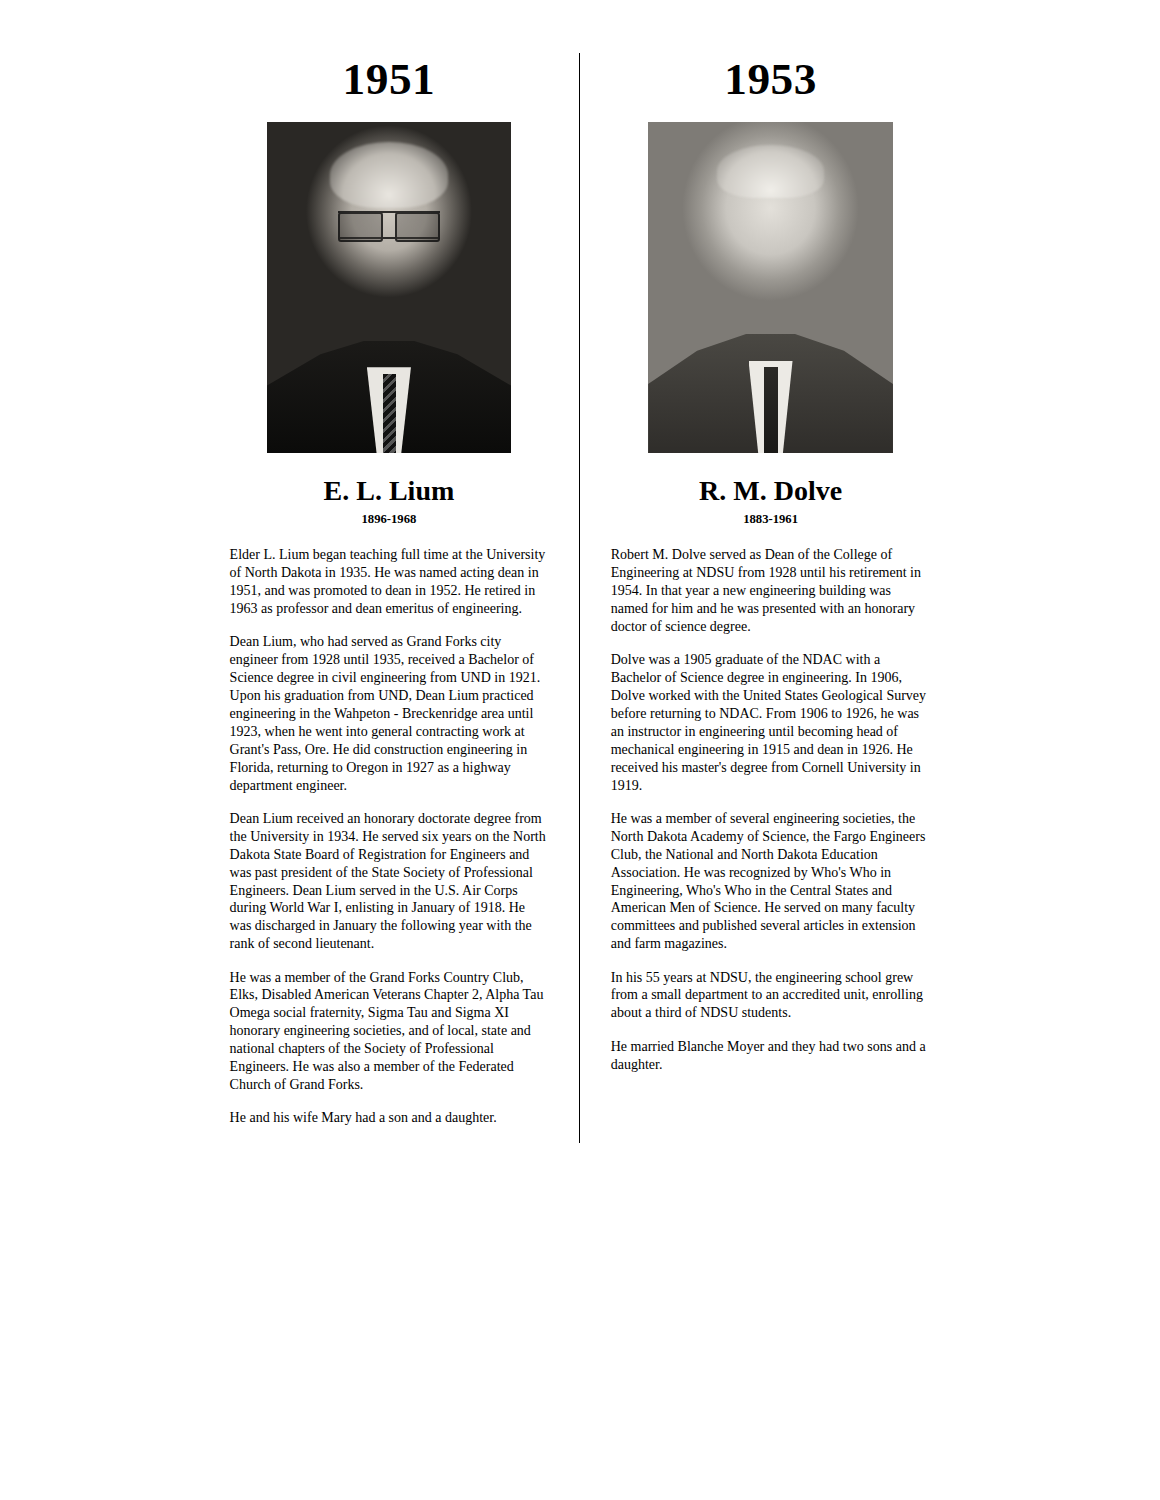1951
E. L. Lium
1896-1968
Elder L. Lium began teaching full time at the University of North Dakota in 1935. He was named acting dean in 1951, and was promoted to dean in 1952. He retired in 1963 as professor and dean emeritus of engineering.
Dean Lium, who had served as Grand Forks city engineer from 1928 until 1935, received a Bachelor of Science degree in civil engineering from UND in 1921. Upon his graduation from UND, Dean Lium practiced engineering in the Wahpeton - Breckenridge area until 1923, when he went into general contracting work at Grant's Pass, Ore. He did construction engineering in Florida, returning to Oregon in 1927 as a highway department engineer.
Dean Lium received an honorary doctorate degree from the University in 1934. He served six years on the North Dakota State Board of Registration for Engineers and was past president of the State Society of Professional Engineers. Dean Lium served in the U.S. Air Corps during World War I, enlisting in January of 1918. He was discharged in January the following year with the rank of second lieutenant.
He was a member of the Grand Forks Country Club, Elks, Disabled American Veterans Chapter 2, Alpha Tau Omega social fraternity, Sigma Tau and Sigma XI honorary engineering societies, and of local, state and national chapters of the Society of Professional Engineers. He was also a member of the Federated Church of Grand Forks.
He and his wife Mary had a son and a daughter.
1953
R. M. Dolve
1883-1961
Robert M. Dolve served as Dean of the College of Engineering at NDSU from 1928 until his retirement in 1954. In that year a new engineering building was named for him and he was presented with an honorary doctor of science degree.
Dolve was a 1905 graduate of the NDAC with a Bachelor of Science degree in engineering. In 1906, Dolve worked with the United States Geological Survey before returning to NDAC. From 1906 to 1926, he was an instructor in engineering until becoming head of mechanical engineering in 1915 and dean in 1926. He received his master's degree from Cornell University in 1919.
He was a member of several engineering societies, the North Dakota Academy of Science, the Fargo Engineers Club, the National and North Dakota Education Association. He was recognized by Who's Who in Engineering, Who's Who in the Central States and American Men of Science. He served on many faculty committees and published several articles in extension and farm magazines.
In his 55 years at NDSU, the engineering school grew from a small department to an accredited unit, enrolling about a third of NDSU students.
He married Blanche Moyer and they had two sons and a daughter.